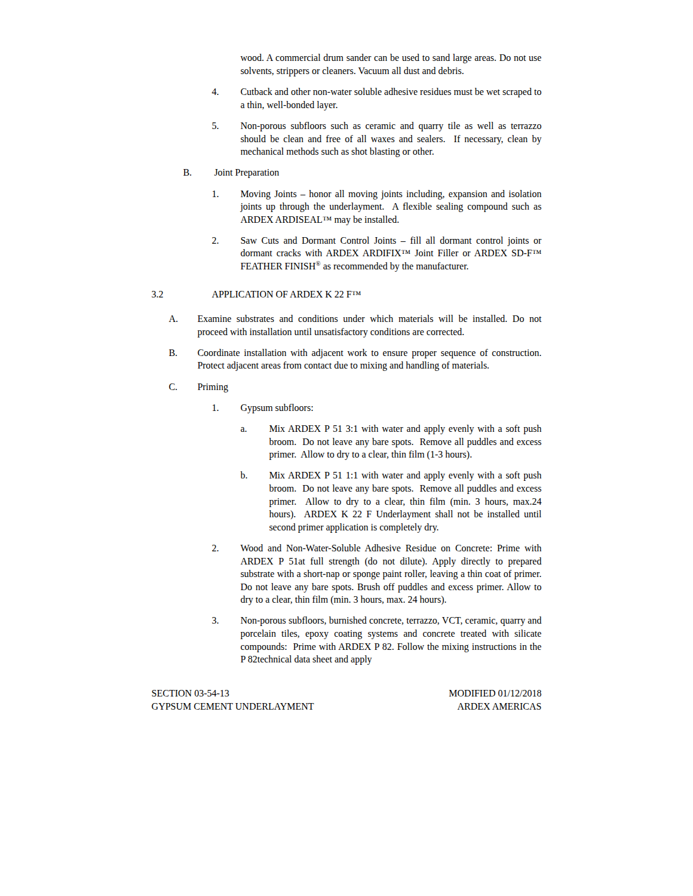wood. A commercial drum sander can be used to sand large areas. Do not use solvents, strippers or cleaners. Vacuum all dust and debris.
4. Cutback and other non-water soluble adhesive residues must be wet scraped to a thin, well-bonded layer.
5. Non-porous subfloors such as ceramic and quarry tile as well as terrazzo should be clean and free of all waxes and sealers. If necessary, clean by mechanical methods such as shot blasting or other.
B. Joint Preparation
1. Moving Joints – honor all moving joints including, expansion and isolation joints up through the underlayment. A flexible sealing compound such as ARDEX ARDISEAL™ may be installed.
2. Saw Cuts and Dormant Control Joints – fill all dormant control joints or dormant cracks with ARDEX ARDIFIX™ Joint Filler or ARDEX SD-F™ FEATHER FINISH® as recommended by the manufacturer.
3.2 APPLICATION OF ARDEX K 22 F™
A. Examine substrates and conditions under which materials will be installed. Do not proceed with installation until unsatisfactory conditions are corrected.
B. Coordinate installation with adjacent work to ensure proper sequence of construction. Protect adjacent areas from contact due to mixing and handling of materials.
C. Priming
1. Gypsum subfloors:
a. Mix ARDEX P 51 3:1 with water and apply evenly with a soft push broom. Do not leave any bare spots. Remove all puddles and excess primer. Allow to dry to a clear, thin film (1-3 hours).
b. Mix ARDEX P 51 1:1 with water and apply evenly with a soft push broom. Do not leave any bare spots. Remove all puddles and excess primer. Allow to dry to a clear, thin film (min. 3 hours, max.24 hours). ARDEX K 22 F Underlayment shall not be installed until second primer application is completely dry.
2. Wood and Non-Water-Soluble Adhesive Residue on Concrete: Prime with ARDEX P 51at full strength (do not dilute). Apply directly to prepared substrate with a short-nap or sponge paint roller, leaving a thin coat of primer. Do not leave any bare spots. Brush off puddles and excess primer. Allow to dry to a clear, thin film (min. 3 hours, max. 24 hours).
3. Non-porous subfloors, burnished concrete, terrazzo, VCT, ceramic, quarry and porcelain tiles, epoxy coating systems and concrete treated with silicate compounds: Prime with ARDEX P 82. Follow the mixing instructions in the P 82technical data sheet and apply
| SECTION 03-54-13 | MODIFIED 01/12/2018 |
| GYPSUM CEMENT UNDERLAYMENT | ARDEX AMERICAS |